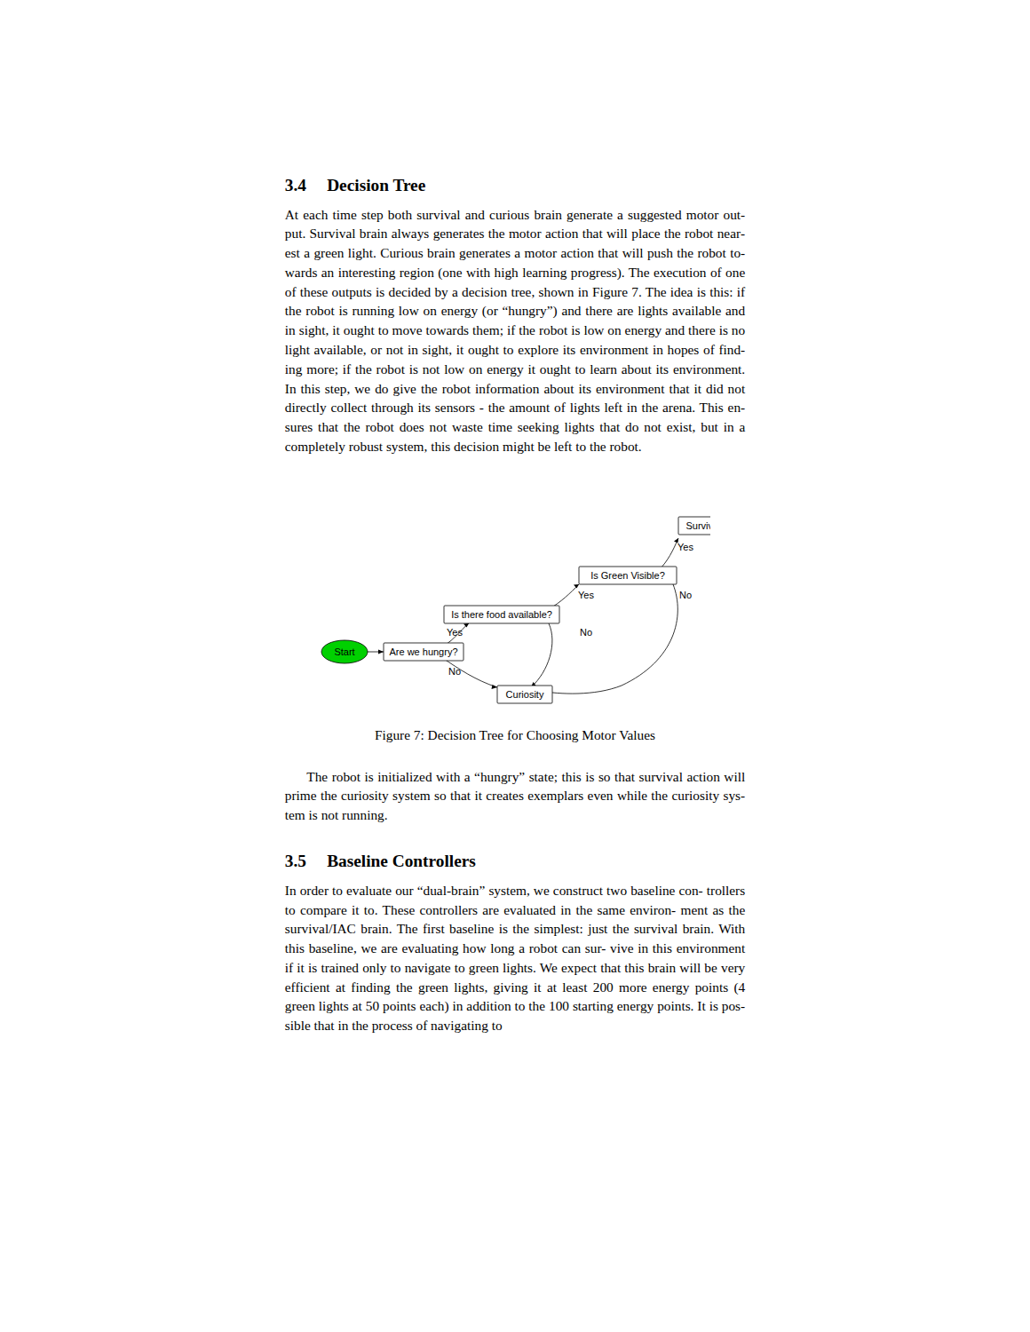3.4 Decision Tree
At each time step both survival and curious brain generate a suggested motor output. Survival brain always generates the motor action that will place the robot nearest a green light. Curious brain generates a motor action that will push the robot towards an interesting region (one with high learning progress). The execution of one of these outputs is decided by a decision tree, shown in Figure 7. The idea is this: if the robot is running low on energy (or “hungry”) and there are lights available and in sight, it ought to move towards them; if the robot is low on energy and there is no light available, or not in sight, it ought to explore its environment in hopes of finding more; if the robot is not low on energy it ought to learn about its environment. In this step, we do give the robot information about its environment that it did not directly collect through its sensors - the amount of lights left in the arena. This ensures that the robot does not waste time seeking lights that do not exist, but in a completely robust system, this decision might be left to the robot.
Is there food available? --> Curiosity --> Is Green Visible? --> Curiosity --> Survival --> Curiosity (long curve) --> Survival Is Green Visible? Is there food available? Start Are we hungry? Curiosity Yes Yes No No Yes No
Figure 7: Decision Tree for Choosing Motor Values
The robot is initialized with a “hungry” state; this is so that survival action will prime the curiosity system so that it creates exemplars even while the curiosity system is not running.
3.5 Baseline Controllers
In order to evaluate our “dual-brain” system, we construct two baseline con- trollers to compare it to. These controllers are evaluated in the same environ- ment as the survival/IAC brain. The first baseline is the simplest: just the survival brain. With this baseline, we are evaluating how long a robot can sur- vive in this environment if it is trained only to navigate to green lights. We expect that this brain will be very efficient at finding the green lights, giving it at least 200 more energy points (4 green lights at 50 points each) in addition to the 100 starting energy points. It is possible that in the process of navigating to